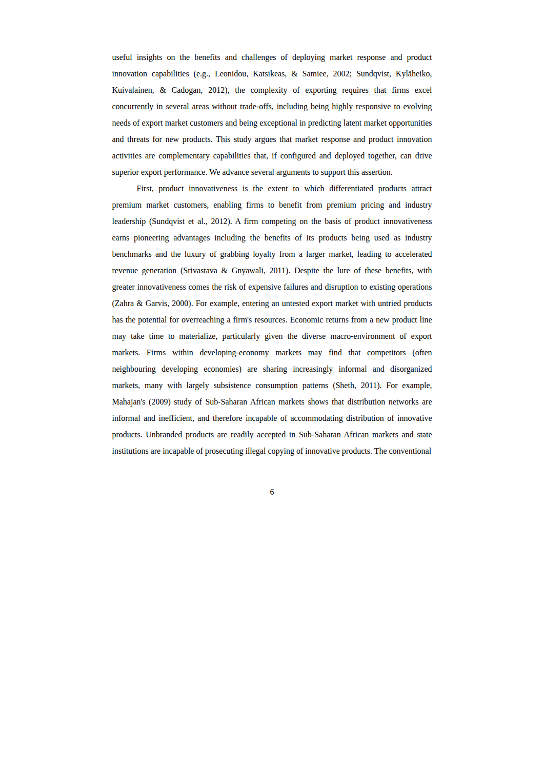useful insights on the benefits and challenges of deploying market response and product innovation capabilities (e.g., Leonidou, Katsikeas, & Samiee, 2002; Sundqvist, Kyläheiko, Kuivalainen, & Cadogan, 2012), the complexity of exporting requires that firms excel concurrently in several areas without trade-offs, including being highly responsive to evolving needs of export market customers and being exceptional in predicting latent market opportunities and threats for new products. This study argues that market response and product innovation activities are complementary capabilities that, if configured and deployed together, can drive superior export performance. We advance several arguments to support this assertion.
First, product innovativeness is the extent to which differentiated products attract premium market customers, enabling firms to benefit from premium pricing and industry leadership (Sundqvist et al., 2012). A firm competing on the basis of product innovativeness earns pioneering advantages including the benefits of its products being used as industry benchmarks and the luxury of grabbing loyalty from a larger market, leading to accelerated revenue generation (Srivastava & Gnyawali, 2011). Despite the lure of these benefits, with greater innovativeness comes the risk of expensive failures and disruption to existing operations (Zahra & Garvis, 2000). For example, entering an untested export market with untried products has the potential for overreaching a firm's resources. Economic returns from a new product line may take time to materialize, particularly given the diverse macro-environment of export markets. Firms within developing-economy markets may find that competitors (often neighbouring developing economies) are sharing increasingly informal and disorganized markets, many with largely subsistence consumption patterns (Sheth, 2011). For example, Mahajan's (2009) study of Sub-Saharan African markets shows that distribution networks are informal and inefficient, and therefore incapable of accommodating distribution of innovative products. Unbranded products are readily accepted in Sub-Saharan African markets and state institutions are incapable of prosecuting illegal copying of innovative products. The conventional
6